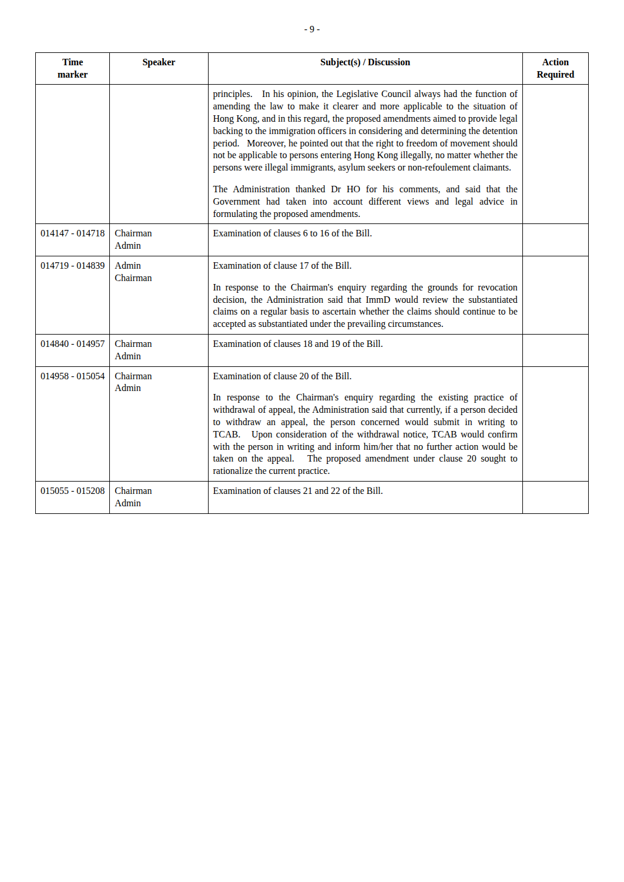- 9 -
| Time marker | Speaker | Subject(s) / Discussion | Action Required |
| --- | --- | --- | --- |
| | | principles. In his opinion, the Legislative Council always had the function of amending the law to make it clearer and more applicable to the situation of Hong Kong, and in this regard, the proposed amendments aimed to provide legal backing to the immigration officers in considering and determining the detention period. Moreover, he pointed out that the right to freedom of movement should not be applicable to persons entering Hong Kong illegally, no matter whether the persons were illegal immigrants, asylum seekers or non-refoulement claimants. The Administration thanked Dr HO for his comments, and said that the Government had taken into account different views and legal advice in formulating the proposed amendments. | |
| 014147 - 014718 | Chairman Admin | Examination of clauses 6 to 16 of the Bill. | |
| 014719 - 014839 | Admin Chairman | Examination of clause 17 of the Bill. In response to the Chairman's enquiry regarding the grounds for revocation decision, the Administration said that ImmD would review the substantiated claims on a regular basis to ascertain whether the claims should continue to be accepted as substantiated under the prevailing circumstances. | |
| 014840 - 014957 | Chairman Admin | Examination of clauses 18 and 19 of the Bill. | |
| 014958 - 015054 | Chairman Admin | Examination of clause 20 of the Bill. In response to the Chairman's enquiry regarding the existing practice of withdrawal of appeal, the Administration said that currently, if a person decided to withdraw an appeal, the person concerned would submit in writing to TCAB. Upon consideration of the withdrawal notice, TCAB would confirm with the person in writing and inform him/her that no further action would be taken on the appeal. The proposed amendment under clause 20 sought to rationalize the current practice. | |
| 015055 - 015208 | Chairman Admin | Examination of clauses 21 and 22 of the Bill. | |